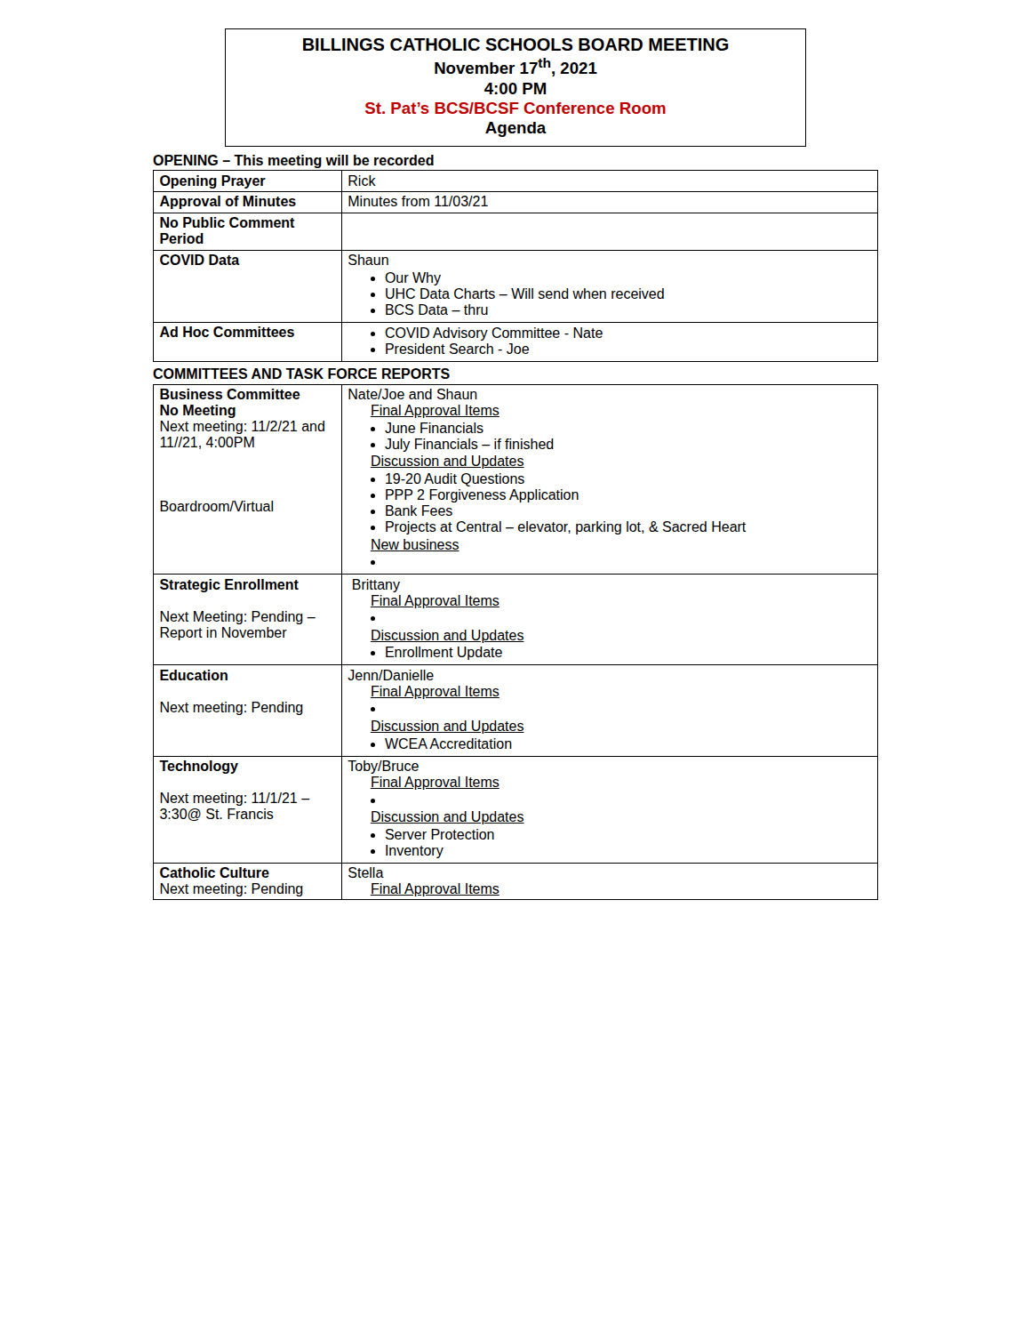BILLINGS CATHOLIC SCHOOLS BOARD MEETING
November 17th, 2021
4:00 PM
St. Pat’s BCS/BCSF Conference Room
Agenda
OPENING – This meeting will be recorded
| Opening Prayer | Rick |
| Approval of Minutes | Minutes from 11/03/21 |
| No Public Comment Period | |
| COVID Data | Shaun Our Why UHC Data Charts – Will send when received BCS Data – thru |
| Ad Hoc Committees | COVID Advisory Committee - Nate President Search - Joe |
COMMITTEES AND TASK FORCE REPORTS
| Business Committee No Meeting Next meeting: 11/2/21 and 11//21, 4:00PM Boardroom/Virtual | Nate/Joe and Shaun Final Approval Items June Financials July Financials – if finished Discussion and Updates 19-20 Audit Questions PPP 2 Forgiveness Application Bank Fees Projects at Central – elevator, parking lot, & Sacred Heart New business |
| Strategic Enrollment Next Meeting: Pending – Report in November | Brittany Final Approval Items Discussion and Updates Enrollment Update |
| Education Next meeting: Pending | Jenn/Danielle Final Approval Items Discussion and Updates WCEA Accreditation |
| Technology Next meeting: 11/1/21 – 3:30@ St. Francis | Toby/Bruce Final Approval Items Discussion and Updates Server Protection Inventory |
| Catholic Culture Next meeting: Pending | Stella Final Approval Items |